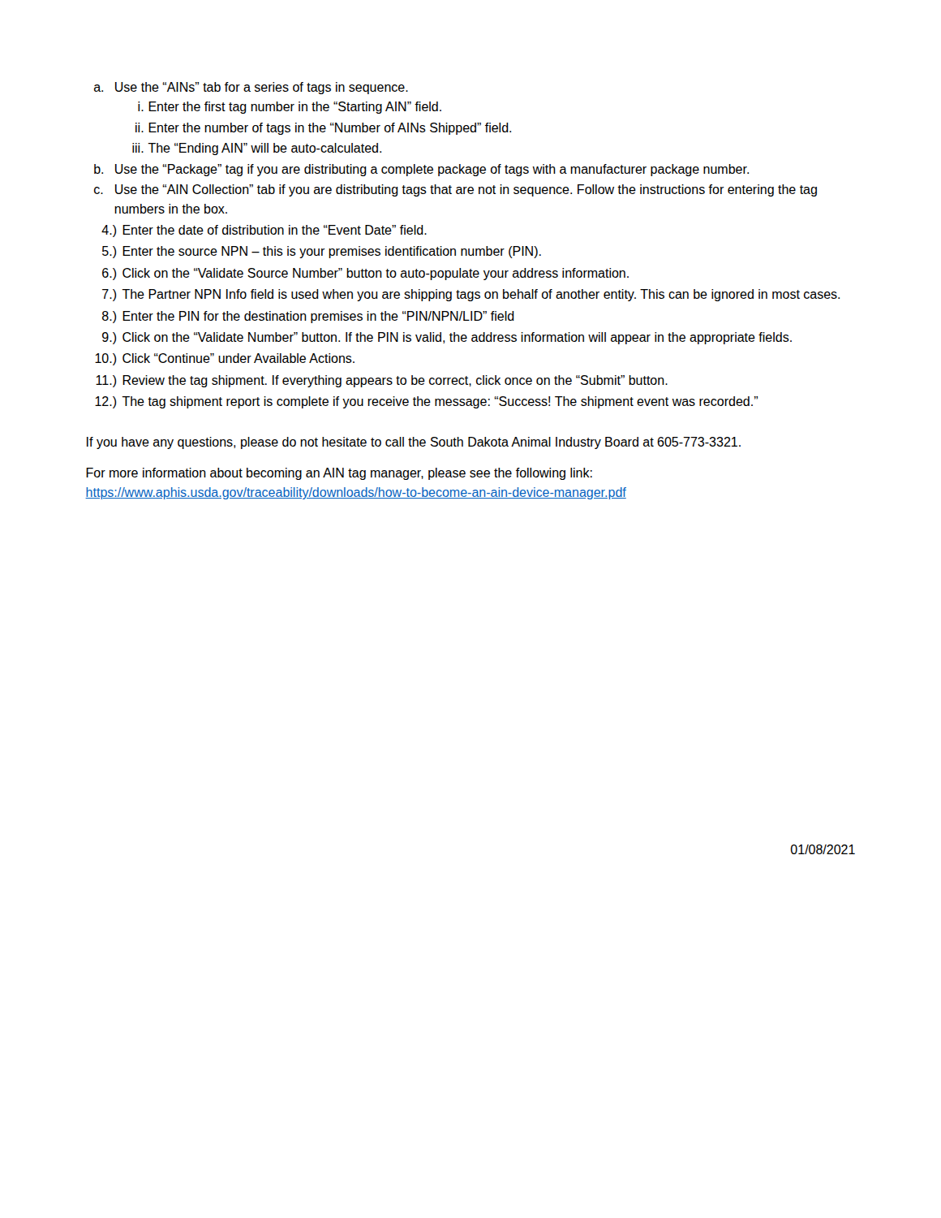a. Use the “AINs” tab for a series of tags in sequence.
i. Enter the first tag number in the “Starting AIN” field.
ii. Enter the number of tags in the “Number of AINs Shipped” field.
iii. The “Ending AIN” will be auto-calculated.
b. Use the “Package” tag if you are distributing a complete package of tags with a manufacturer package number.
c. Use the “AIN Collection” tab if you are distributing tags that are not in sequence. Follow the instructions for entering the tag numbers in the box.
4.) Enter the date of distribution in the “Event Date” field.
5.) Enter the source NPN – this is your premises identification number (PIN).
6.) Click on the “Validate Source Number” button to auto-populate your address information.
7.) The Partner NPN Info field is used when you are shipping tags on behalf of another entity. This can be ignored in most cases.
8.) Enter the PIN for the destination premises in the “PIN/NPN/LID” field
9.) Click on the “Validate Number” button. If the PIN is valid, the address information will appear in the appropriate fields.
10.) Click “Continue” under Available Actions.
11.) Review the tag shipment. If everything appears to be correct, click once on the “Submit” button.
12.) The tag shipment report is complete if you receive the message: “Success! The shipment event was recorded.”
If you have any questions, please do not hesitate to call the South Dakota Animal Industry Board at 605-773-3321.
For more information about becoming an AIN tag manager, please see the following link:
https://www.aphis.usda.gov/traceability/downloads/how-to-become-an-ain-device-manager.pdf
01/08/2021